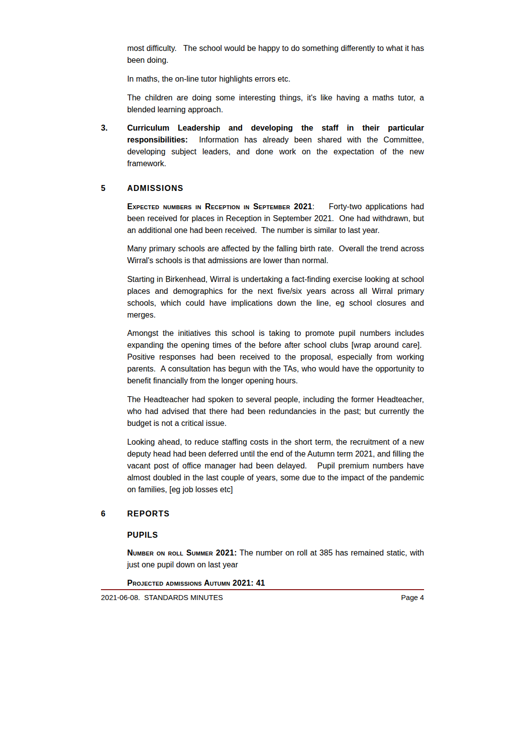most difficulty. The school would be happy to do something differently to what it has been doing.
In maths, the on-line tutor highlights errors etc.
The children are doing some interesting things, it's like having a maths tutor, a blended learning approach.
3.
Curriculum Leadership and developing the staff in their particular responsibilities: Information has already been shared with the Committee, developing subject leaders, and done work on the expectation of the new framework.
5 ADMISSIONS
Expected numbers in Reception in September 2021: Forty-two applications had been received for places in Reception in September 2021. One had withdrawn, but an additional one had been received. The number is similar to last year.
Many primary schools are affected by the falling birth rate. Overall the trend across Wirral's schools is that admissions are lower than normal.
Starting in Birkenhead, Wirral is undertaking a fact-finding exercise looking at school places and demographics for the next five/six years across all Wirral primary schools, which could have implications down the line, eg school closures and merges.
Amongst the initiatives this school is taking to promote pupil numbers includes expanding the opening times of the before after school clubs [wrap around care]. Positive responses had been received to the proposal, especially from working parents. A consultation has begun with the TAs, who would have the opportunity to benefit financially from the longer opening hours.
The Headteacher had spoken to several people, including the former Headteacher, who had advised that there had been redundancies in the past; but currently the budget is not a critical issue.
Looking ahead, to reduce staffing costs in the short term, the recruitment of a new deputy head had been deferred until the end of the Autumn term 2021, and filling the vacant post of office manager had been delayed. Pupil premium numbers have almost doubled in the last couple of years, some due to the impact of the pandemic on families, [eg job losses etc]
6 REPORTS
PUPILS
Number on roll Summer 2021: The number on roll at 385 has remained static, with just one pupil down on last year
Projected admissions Autumn 2021: 41
2021-06-08. STANDARDS MINUTES Page 4